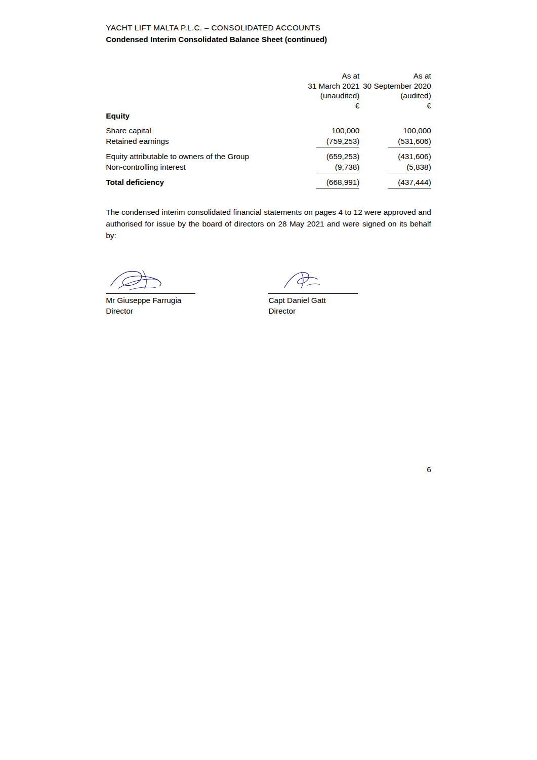YACHT LIFT MALTA P.L.C. – CONSOLIDATED ACCOUNTS
Condensed Interim Consolidated Balance Sheet (continued)
| | As at 31 March 2021 (unaudited) € | As at 30 September 2020 (audited) € |
| Equity | | |
| Share capital | 100,000 | 100,000 |
| Retained earnings | (759,253) | (531,606) |
| Equity attributable to owners of the Group | (659,253) | (431,606) |
| Non-controlling interest | (9,738) | (5,838) |
| Total deficiency | (668,991) | (437,444) |
The condensed interim consolidated financial statements on pages 4 to 12 were approved and authorised for issue by the board of directors on 28 May 2021 and were signed on its behalf by:
| Mr Giuseppe Farrugia Director | Capt Daniel Gatt Director |
6